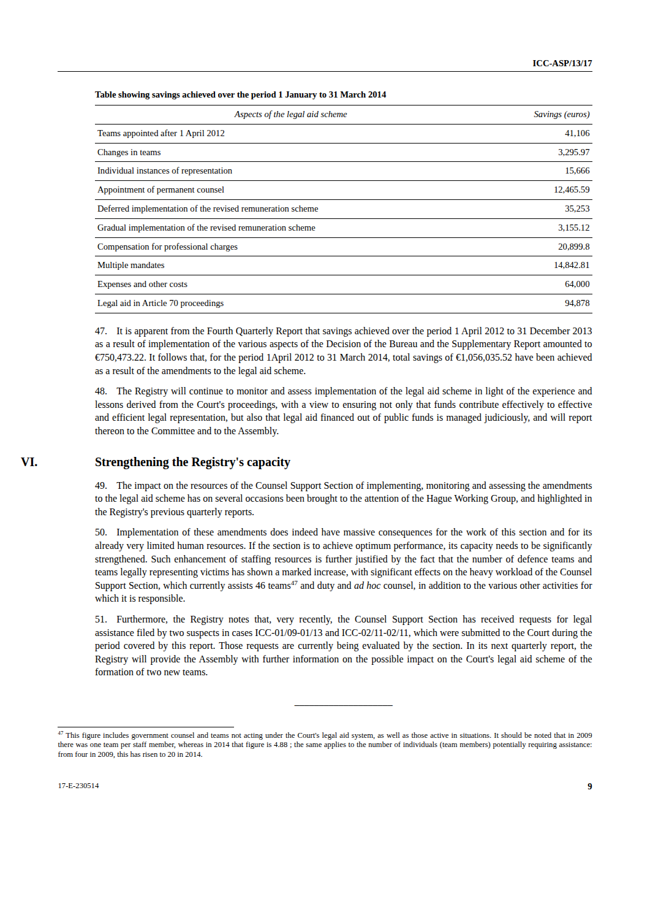ICC-ASP/13/17
Table showing savings achieved over the period 1 January to 31 March 2014
| Aspects of the legal aid scheme | Savings (euros) |
| --- | --- |
| Teams appointed after 1 April 2012 | 41,106 |
| Changes in teams | 3,295.97 |
| Individual instances of representation | 15,666 |
| Appointment of permanent counsel | 12,465.59 |
| Deferred implementation of the revised remuneration scheme | 35,253 |
| Gradual implementation of the revised remuneration scheme | 3,155.12 |
| Compensation for professional charges | 20,899.8 |
| Multiple mandates | 14,842.81 |
| Expenses and other costs | 64,000 |
| Legal aid in Article 70 proceedings | 94,878 |
47. It is apparent from the Fourth Quarterly Report that savings achieved over the period 1 April 2012 to 31 December 2013 as a result of implementation of the various aspects of the Decision of the Bureau and the Supplementary Report amounted to €750,473.22. It follows that, for the period 1April 2012 to 31 March 2014, total savings of €1,056,035.52 have been achieved as a result of the amendments to the legal aid scheme.
48. The Registry will continue to monitor and assess implementation of the legal aid scheme in light of the experience and lessons derived from the Court's proceedings, with a view to ensuring not only that funds contribute effectively to effective and efficient legal representation, but also that legal aid financed out of public funds is managed judiciously, and will report thereon to the Committee and to the Assembly.
VI. Strengthening the Registry's capacity
49. The impact on the resources of the Counsel Support Section of implementing, monitoring and assessing the amendments to the legal aid scheme has on several occasions been brought to the attention of the Hague Working Group, and highlighted in the Registry's previous quarterly reports.
50. Implementation of these amendments does indeed have massive consequences for the work of this section and for its already very limited human resources. If the section is to achieve optimum performance, its capacity needs to be significantly strengthened. Such enhancement of staffing resources is further justified by the fact that the number of defence teams and teams legally representing victims has shown a marked increase, with significant effects on the heavy workload of the Counsel Support Section, which currently assists 46 teams47 and duty and ad hoc counsel, in addition to the various other activities for which it is responsible.
51. Furthermore, the Registry notes that, very recently, the Counsel Support Section has received requests for legal assistance filed by two suspects in cases ICC-01/09-01/13 and ICC-02/11-02/11, which were submitted to the Court during the period covered by this report. Those requests are currently being evaluated by the section. In its next quarterly report, the Registry will provide the Assembly with further information on the possible impact on the Court's legal aid scheme of the formation of two new teams.
____________________
47 This figure includes government counsel and teams not acting under the Court's legal aid system, as well as those active in situations. It should be noted that in 2009 there was one team per staff member, whereas in 2014 that figure is 4.88 ; the same applies to the number of individuals (team members) potentially requiring assistance: from four in 2009, this has risen to 20 in 2014.
17-E-230514
9